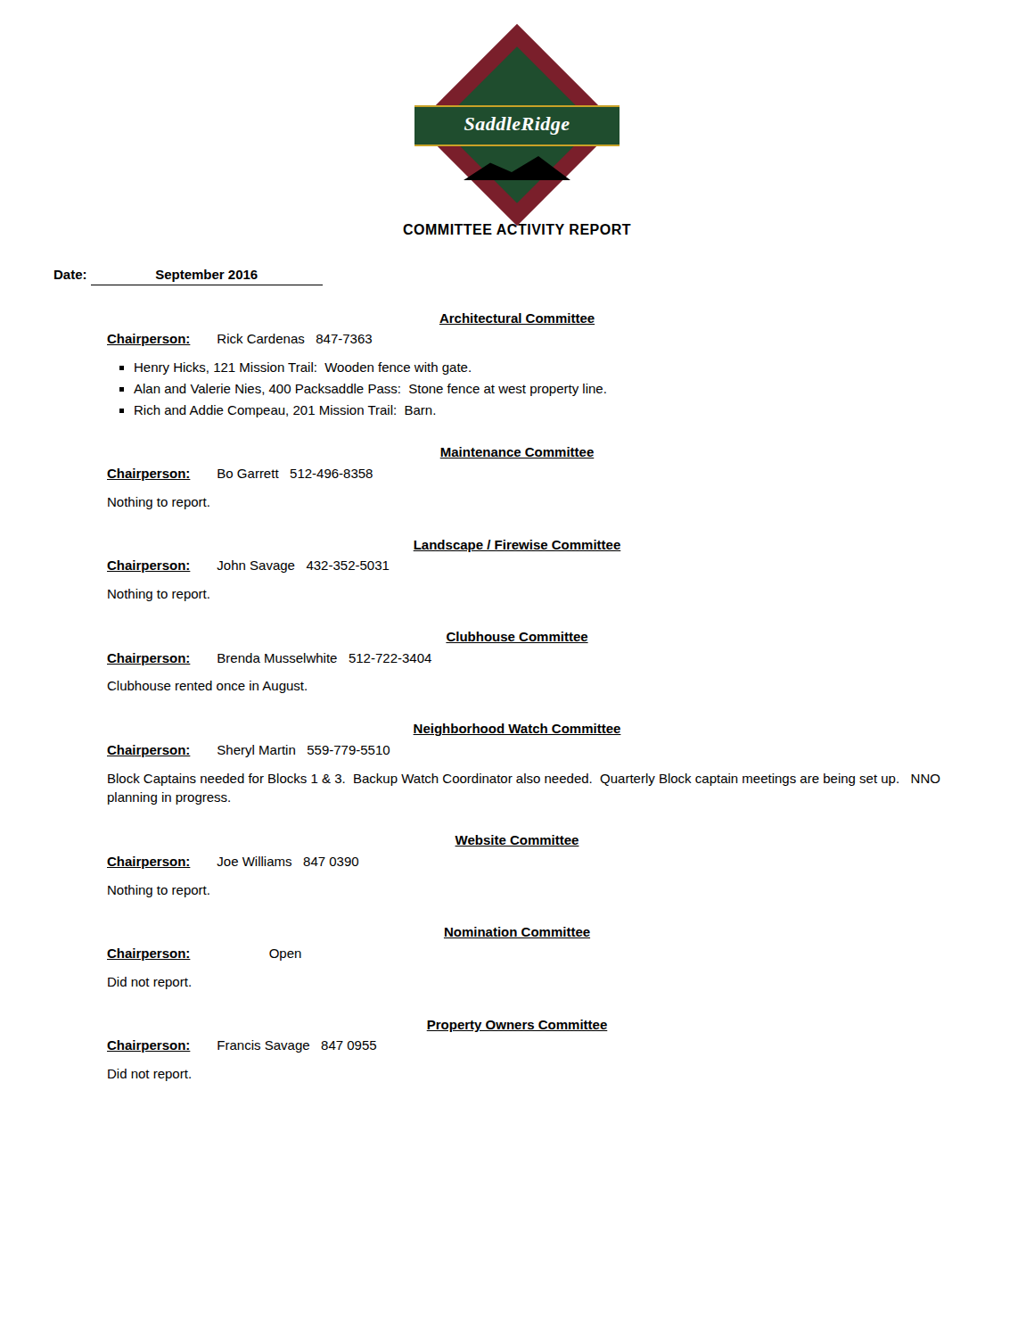SaddleRidge
COMMITTEE ACTIVITY REPORT
Date: September 2016
Architectural Committee
Chairperson: Rick Cardenas 847-7363
Henry Hicks, 121 Mission Trail: Wooden fence with gate.
Alan and Valerie Nies, 400 Packsaddle Pass: Stone fence at west property line.
Rich and Addie Compeau, 201 Mission Trail: Barn.
Maintenance Committee
Chairperson: Bo Garrett 512-496-8358
Nothing to report.
Landscape / Firewise Committee
Chairperson: John Savage 432-352-5031
Nothing to report.
Clubhouse Committee
Chairperson: Brenda Musselwhite 512-722-3404
Clubhouse rented once in August.
Neighborhood Watch Committee
Chairperson: Sheryl Martin 559-779-5510
Block Captains needed for Blocks 1 & 3. Backup Watch Coordinator also needed. Quarterly Block captain meetings are being set up. NNO planning in progress.
Website Committee
Chairperson: Joe Williams 847 0390
Nothing to report.
Nomination Committee
Chairperson: Open
Did not report.
Property Owners Committee
Chairperson: Francis Savage 847 0955
Did not report.